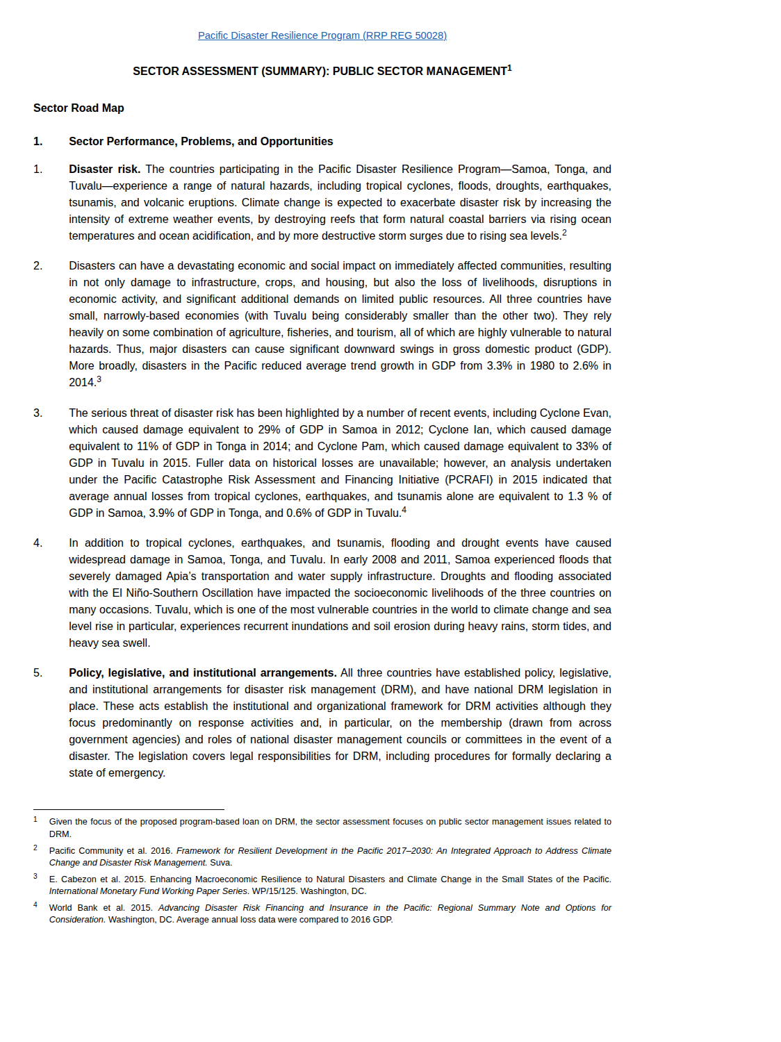Pacific Disaster Resilience Program (RRP REG 50028)
SECTOR ASSESSMENT (SUMMARY): PUBLIC SECTOR MANAGEMENT1
Sector Road Map
1. Sector Performance, Problems, and Opportunities
1. Disaster risk. The countries participating in the Pacific Disaster Resilience Program—Samoa, Tonga, and Tuvalu—experience a range of natural hazards, including tropical cyclones, floods, droughts, earthquakes, tsunamis, and volcanic eruptions. Climate change is expected to exacerbate disaster risk by increasing the intensity of extreme weather events, by destroying reefs that form natural coastal barriers via rising ocean temperatures and ocean acidification, and by more destructive storm surges due to rising sea levels.2
2. Disasters can have a devastating economic and social impact on immediately affected communities, resulting in not only damage to infrastructure, crops, and housing, but also the loss of livelihoods, disruptions in economic activity, and significant additional demands on limited public resources. All three countries have small, narrowly-based economies (with Tuvalu being considerably smaller than the other two). They rely heavily on some combination of agriculture, fisheries, and tourism, all of which are highly vulnerable to natural hazards. Thus, major disasters can cause significant downward swings in gross domestic product (GDP). More broadly, disasters in the Pacific reduced average trend growth in GDP from 3.3% in 1980 to 2.6% in 2014.3
3. The serious threat of disaster risk has been highlighted by a number of recent events, including Cyclone Evan, which caused damage equivalent to 29% of GDP in Samoa in 2012; Cyclone Ian, which caused damage equivalent to 11% of GDP in Tonga in 2014; and Cyclone Pam, which caused damage equivalent to 33% of GDP in Tuvalu in 2015. Fuller data on historical losses are unavailable; however, an analysis undertaken under the Pacific Catastrophe Risk Assessment and Financing Initiative (PCRAFI) in 2015 indicated that average annual losses from tropical cyclones, earthquakes, and tsunamis alone are equivalent to 1.3 % of GDP in Samoa, 3.9% of GDP in Tonga, and 0.6% of GDP in Tuvalu.4
4. In addition to tropical cyclones, earthquakes, and tsunamis, flooding and drought events have caused widespread damage in Samoa, Tonga, and Tuvalu. In early 2008 and 2011, Samoa experienced floods that severely damaged Apia’s transportation and water supply infrastructure. Droughts and flooding associated with the El Niño-Southern Oscillation have impacted the socioeconomic livelihoods of the three countries on many occasions. Tuvalu, which is one of the most vulnerable countries in the world to climate change and sea level rise in particular, experiences recurrent inundations and soil erosion during heavy rains, storm tides, and heavy sea swell.
5. Policy, legislative, and institutional arrangements. All three countries have established policy, legislative, and institutional arrangements for disaster risk management (DRM), and have national DRM legislation in place. These acts establish the institutional and organizational framework for DRM activities although they focus predominantly on response activities and, in particular, on the membership (drawn from across government agencies) and roles of national disaster management councils or committees in the event of a disaster. The legislation covers legal responsibilities for DRM, including procedures for formally declaring a state of emergency.
Given the focus of the proposed program-based loan on DRM, the sector assessment focuses on public sector management issues related to DRM.
Pacific Community et al. 2016. Framework for Resilient Development in the Pacific 2017–2030: An Integrated Approach to Address Climate Change and Disaster Risk Management. Suva.
E. Cabezon et al. 2015. Enhancing Macroeconomic Resilience to Natural Disasters and Climate Change in the Small States of the Pacific. International Monetary Fund Working Paper Series. WP/15/125. Washington, DC.
World Bank et al. 2015. Advancing Disaster Risk Financing and Insurance in the Pacific: Regional Summary Note and Options for Consideration. Washington, DC. Average annual loss data were compared to 2016 GDP.